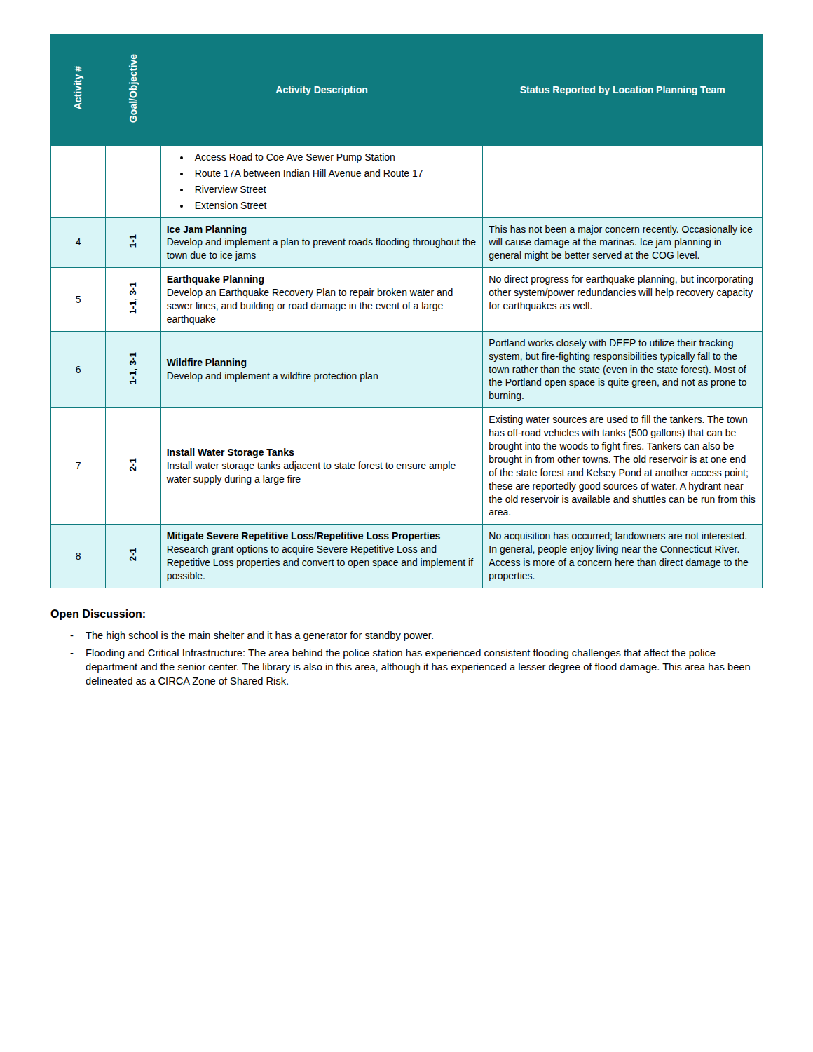| Activity # | Goal/Objective | Activity Description | Status Reported by Location Planning Team |
| --- | --- | --- | --- |
| | | Access Road to Coe Ave Sewer Pump Station Route 17A between Indian Hill Avenue and Route 17 Riverview Street Extension Street | |
| 4 | 1-1 | Ice Jam Planning Develop and implement a plan to prevent roads flooding throughout the town due to ice jams | This has not been a major concern recently. Occasionally ice will cause damage at the marinas. Ice jam planning in general might be better served at the COG level. |
| 5 | 1-1, 3-1 | Earthquake Planning Develop an Earthquake Recovery Plan to repair broken water and sewer lines, and building or road damage in the event of a large earthquake | No direct progress for earthquake planning, but incorporating other system/power redundancies will help recovery capacity for earthquakes as well. |
| 6 | 1-1, 3-1 | Wildfire Planning Develop and implement a wildfire protection plan | Portland works closely with DEEP to utilize their tracking system, but fire-fighting responsibilities typically fall to the town rather than the state (even in the state forest). Most of the Portland open space is quite green, and not as prone to burning. |
| 7 | 2-1 | Install Water Storage Tanks Install water storage tanks adjacent to state forest to ensure ample water supply during a large fire | Existing water sources are used to fill the tankers. The town has off-road vehicles with tanks (500 gallons) that can be brought into the woods to fight fires. Tankers can also be brought in from other towns. The old reservoir is at one end of the state forest and Kelsey Pond at another access point; these are reportedly good sources of water. A hydrant near the old reservoir is available and shuttles can be run from this area. |
| 8 | 2-1 | Mitigate Severe Repetitive Loss/Repetitive Loss Properties Research grant options to acquire Severe Repetitive Loss and Repetitive Loss properties and convert to open space and implement if possible. | No acquisition has occurred; landowners are not interested. In general, people enjoy living near the Connecticut River. Access is more of a concern here than direct damage to the properties. |
Open Discussion:
The high school is the main shelter and it has a generator for standby power.
Flooding and Critical Infrastructure: The area behind the police station has experienced consistent flooding challenges that affect the police department and the senior center. The library is also in this area, although it has experienced a lesser degree of flood damage. This area has been delineated as a CIRCA Zone of Shared Risk.